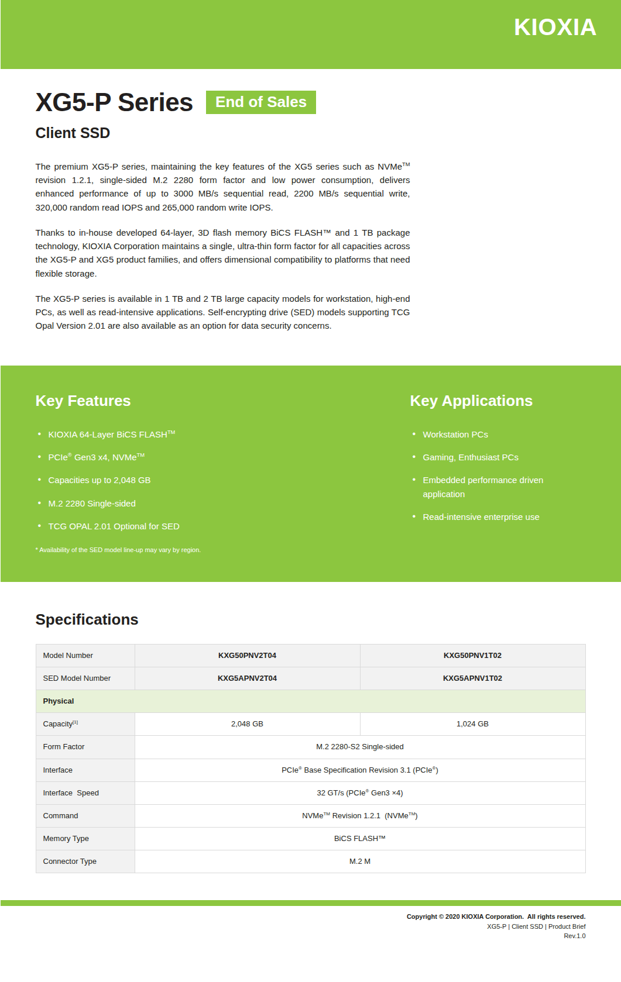KIOXIA
XG5-P Series
End of Sales
Client SSD
The premium XG5-P series, maintaining the key features of the XG5 series such as NVMeTM revision 1.2.1, single-sided M.2 2280 form factor and low power consumption, delivers enhanced performance of up to 3000 MB/s sequential read, 2200 MB/s sequential write, 320,000 random read IOPS and 265,000 random write IOPS.
Thanks to in-house developed 64-layer, 3D flash memory BiCS FLASH™ and 1 TB package technology, KIOXIA Corporation maintains a single, ultra-thin form factor for all capacities across the XG5-P and XG5 product families, and offers dimensional compatibility to platforms that need flexible storage.
The XG5-P series is available in 1 TB and 2 TB large capacity models for workstation, high-end PCs, as well as read-intensive applications. Self-encrypting drive (SED) models supporting TCG Opal Version 2.01 are also available as an option for data security concerns.
Key Features
KIOXIA 64-Layer BiCS FLASHTM
PCIe® Gen3 x4, NVMeTM
Capacities up to 2,048 GB
M.2 2280 Single-sided
TCG OPAL 2.01 Optional for SED
* Availability of the SED model line-up may vary by region.
Key Applications
Workstation PCs
Gaming, Enthusiast PCs
Embedded performance driven application
Read-intensive enterprise use
Specifications
| Model Number | KXG50PNV2T04 | KXG50PNV1T02 |
| SED Model Number | KXG5APNV2T04 | KXG5APNV1T02 |
| Physical |
| Capacity [1] | 2,048 GB | 1,024 GB |
| Form Factor | M.2 2280-S2 Single-sided |
| Interface | PCIe ® Base Specification Revision 3.1 (PCIe ® ) |
| Interface Speed | 32 GT/s (PCIe ® Gen3 ×4) |
| Command | NVMe TM Revision 1.2.1 (NVMe TM ) |
| Memory Type | BiCS FLASH™ |
| Connector Type | M.2 M |
Copyright © 2020 KIOXIA Corporation. All rights reserved.
XG5-P | Client SSD | Product Brief
Rev.1.0